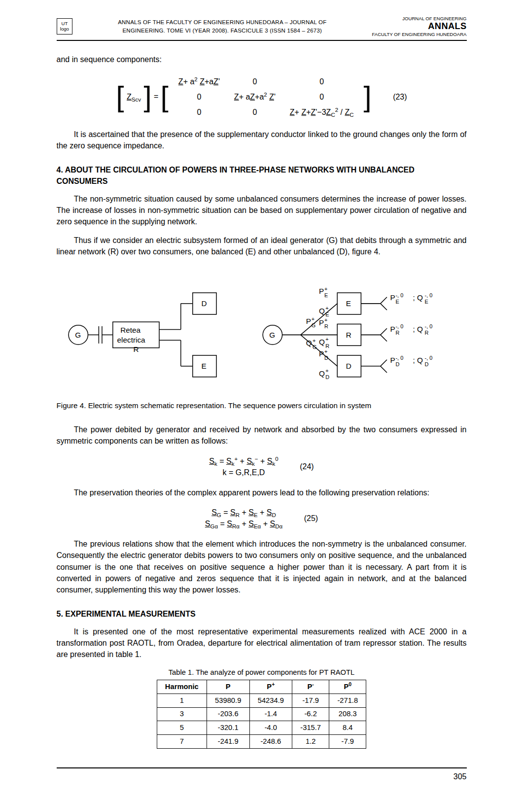UT
logo
Annals of the Faculty of Engineering Hunedoara – Journal of Engineering. Tome VI (year 2008). Fascicule 3 (ISSN 1584 – 2673)
Journal of Engineering annals Faculty of Engineering Hunedoara
and in sequence components:
[ ZScv ] = [
| Z + a 2 Z +a Z ' | 0 | 0 |
| 0 | Z + a Z +a 2 Z ' | 0 |
| 0 | 0 | Z + Z + Z '−3 Z C 2 / Z C |
]
(23)
It is ascertained that the presence of the supplementary conductor linked to the ground changes only the form of the zero sequence impedance.
4. About the circulation of powers in three-phase networks with unbalanced consumers
The non-symmetric situation caused by some unbalanced consumers determines the increase of power losses. The increase of losses in non-symmetric situation can be based on supplementary power circulation of negative and zero sequence in the supplying network.
Thus if we consider an electric subsystem formed of an ideal generator (G) that debits through a symmetric and linear network (R) over two consumers, one balanced (E) and other unbalanced (D), figure 4.
G Retea electrica R D E G E R D P+G Q+G P+E Q+E P+R Q+R P+D Q+D P-, 0E ; Q-, 0E P-, 0R ; Q-, 0R P-, 0D ; Q-, 0D
Figure 4. Electric system schematic representation. The sequence powers circulation in system
The power debited by generator and received by network and absorbed by the two consumers expressed in symmetric components can be written as follows:
Sk = Sk+ + Sk− + Sk0
k = G,R,E,D
(24)
The preservation theories of the complex apparent powers lead to the following preservation relations:
SG = SR + SE + SD
SGα = SRα + SEα + SDα
(25)
The previous relations show that the element which introduces the non-symmetry is the unbalanced consumer. Consequently the electric generator debits powers to two consumers only on positive sequence, and the unbalanced consumer is the one that receives on positive sequence a higher power than it is necessary. A part from it is converted in powers of negative and zeros sequence that it is injected again in network, and at the balanced consumer, supplementing this way the power losses.
5. Experimental measurements
It is presented one of the most representative experimental measurements realized with ACE 2000 in a transformation post RAOTL, from Oradea, departure for electrical alimentation of tram repressor station. The results are presented in table 1.
Table 1. The analyze of power components for PT RAOTL
| Harmonic | P | P + | P - | P 0 |
| --- | --- | --- | --- | --- |
| 1 | 53980.9 | 54234.9 | -17.9 | -271.8 |
| 3 | -203.6 | -1.4 | -6.2 | 208.3 |
| 5 | -320.1 | -4.0 | -315.7 | 8.4 |
| 7 | -241.9 | -248.6 | 1.2 | -7.9 |
305